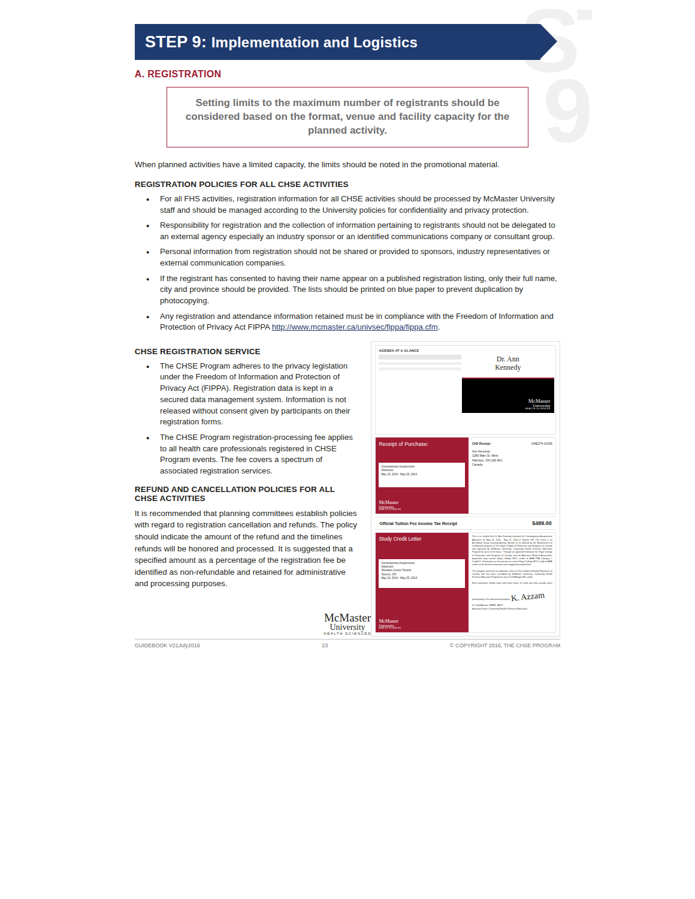STEP
9
STEP 9: Implementation and Logistics
A. REGISTRATION
Setting limits to the maximum number of registrants should be considered based on the format, venue and facility capacity for the planned activity.
When planned activities have a limited capacity, the limits should be noted in the promotional material.
REGISTRATION POLICIES FOR ALL CHSE ACTIVITIES
For all FHS activities, registration information for all CHSE activities should be processed by McMaster University staff and should be managed according to the University policies for confidentiality and privacy protection.
Responsibility for registration and the collection of information pertaining to registrants should not be delegated to an external agency especially an industry sponsor or an identified communications company or consultant group.
Personal information from registration should not be shared or provided to sponsors, industry representatives or external communication companies.
If the registrant has consented to having their name appear on a published registration listing, only their full name, city and province should be provided. The lists should be printed on blue paper to prevent duplication by photocopying.
Any registration and attendance information retained must be in compliance with the Freedom of Information and Protection of Privacy Act FIPPA http://www.mcmaster.ca/univsec/fippa/fippa.cfm.
CHSE REGISTRATION SERVICE
The CHSE Program adheres to the privacy legislation under the Freedom of Information and Protection of Privacy Act (FIPPA). Registration data is kept in a secured data management system. Information is not released without consent given by participants on their registration forms.
The CHSE Program registration-processing fee applies to all health care professionals registered in CHSE Program events. The fee covers a spectrum of associated registration services.
REFUND AND CANCELLATION POLICIES FOR ALL CHSE ACTIVITIES
It is recommended that planning committees establish policies with regard to registration cancellation and refunds. The policy should indicate the amount of the refund and the timelines refunds will be honored and processed. It is suggested that a specified amount as a percentage of the registration fee be identified as non-refundable and retained for administrative and processing purposes.
AGENDA AT A GLANCE
Dr. Ann
Kennedy
McMaster
University
HEALTH SCIENCES
Receipt of Purchase:
Contemporary Acupuncture
Advances
May 23, 2014 - May 25, 2014
McMaster
University
HEALTH SCIENCES
CHS Receipt: CME274-14156
Ann Kennedy
1280 Main St. West
Hamilton, ON L8S 4K1
Canada
Official Tuition Fee Income Tax Receipt
$489.00
Study Credit Letter
Contemporary Acupuncture
Advances
Sheraton Centre Toronto
Toronto, ON
May 23, 2014 - May 25, 2014
McMaster
University
HEALTH SCIENCES
This is to confirm that Dr. Ann Kennedy attended the Contemporary Acupuncture Advances on May 23, 2014 - May 25, 2014 in Toronto ON. This event is an Accredited Group Learning Activity (Section 1) as defined by the Maintenance of Certification program of The Royal College of Physicians and Surgeons of Canada and approved by McMaster University, Continuing Health Sciences Education Program for up to 14.50 hours. *Through an agreement between the Royal College of Physicians and Surgeons of Canada and the American Medical Association, physicians may convert Royal College MOC credits to AMA PRA Category 1 Credits™. Information on the process to convert Royal College MOC credit to AMA credit can be found at www.ama-assn.org/go/internationalcme.
This program meets the accreditation criteria of The College of Family Physicians of Canada and has been accredited by McMaster University, Continuing Health Sciences Education Program for up to 14.50Mainpro-M1 credits.
Each participant should claim only those hours of credit that they actually spent participating in the educational program.
K. Azzam
Dr. Kalid Azzam, MBBS, FACP
Assistant Dean, Continuing Health Sciences Education
McMaster
University
HEALTH SCIENCES
GUIDEBOOK V21July2016
23
© COPYRIGHT 2016, THE CHSE PROGRAM